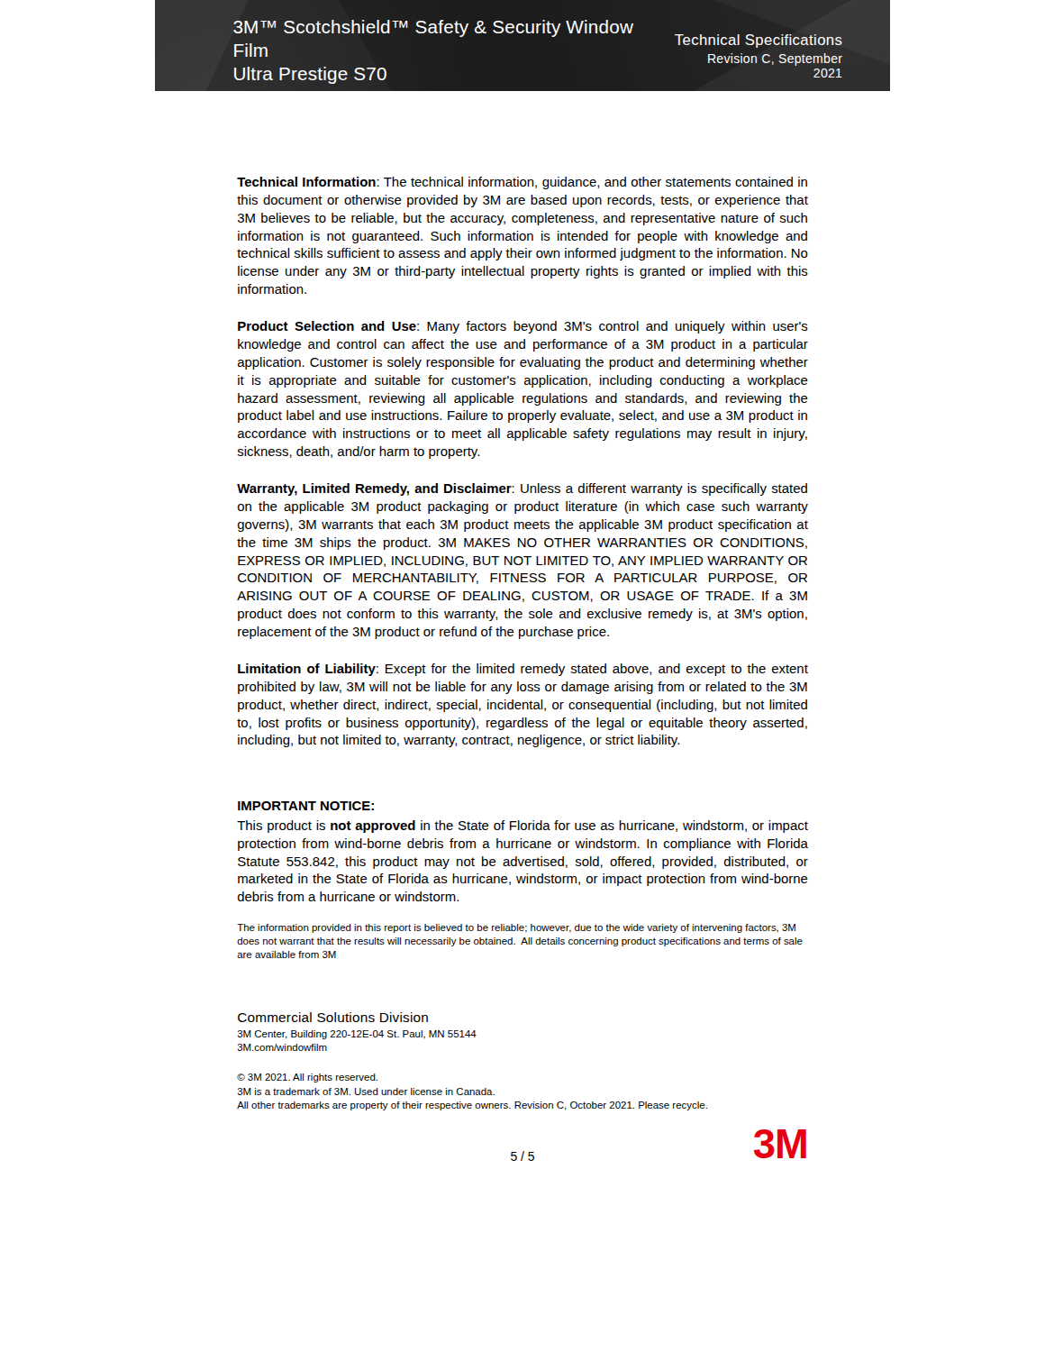3M™ Scotchshield™ Safety & Security Window Film
Ultra Prestige S70
Technical Specifications
Revision C, September 2021
Technical Information: The technical information, guidance, and other statements contained in this document or otherwise provided by 3M are based upon records, tests, or experience that 3M believes to be reliable, but the accuracy, completeness, and representative nature of such information is not guaranteed. Such information is intended for people with knowledge and technical skills sufficient to assess and apply their own informed judgment to the information. No license under any 3M or third-party intellectual property rights is granted or implied with this information.
Product Selection and Use: Many factors beyond 3M's control and uniquely within user's knowledge and control can affect the use and performance of a 3M product in a particular application. Customer is solely responsible for evaluating the product and determining whether it is appropriate and suitable for customer's application, including conducting a workplace hazard assessment, reviewing all applicable regulations and standards, and reviewing the product label and use instructions. Failure to properly evaluate, select, and use a 3M product in accordance with instructions or to meet all applicable safety regulations may result in injury, sickness, death, and/or harm to property.
Warranty, Limited Remedy, and Disclaimer: Unless a different warranty is specifically stated on the applicable 3M product packaging or product literature (in which case such warranty governs), 3M warrants that each 3M product meets the applicable 3M product specification at the time 3M ships the product. 3M MAKES NO OTHER WARRANTIES OR CONDITIONS, EXPRESS OR IMPLIED, INCLUDING, BUT NOT LIMITED TO, ANY IMPLIED WARRANTY OR CONDITION OF MERCHANTABILITY, FITNESS FOR A PARTICULAR PURPOSE, OR ARISING OUT OF A COURSE OF DEALING, CUSTOM, OR USAGE OF TRADE. If a 3M product does not conform to this warranty, the sole and exclusive remedy is, at 3M's option, replacement of the 3M product or refund of the purchase price.
Limitation of Liability: Except for the limited remedy stated above, and except to the extent prohibited by law, 3M will not be liable for any loss or damage arising from or related to the 3M product, whether direct, indirect, special, incidental, or consequential (including, but not limited to, lost profits or business opportunity), regardless of the legal or equitable theory asserted, including, but not limited to, warranty, contract, negligence, or strict liability.
IMPORTANT NOTICE:
This product is not approved in the State of Florida for use as hurricane, windstorm, or impact protection from wind-borne debris from a hurricane or windstorm. In compliance with Florida Statute 553.842, this product may not be advertised, sold, offered, provided, distributed, or marketed in the State of Florida as hurricane, windstorm, or impact protection from wind-borne debris from a hurricane or windstorm.
The information provided in this report is believed to be reliable; however, due to the wide variety of intervening factors, 3M does not warrant that the results will necessarily be obtained. All details concerning product specifications and terms of sale are available from 3M
Commercial Solutions Division
3M Center, Building 220-12E-04 St. Paul, MN 55144
3M.com/windowfilm
© 3M 2021. All rights reserved.
3M is a trademark of 3M. Used under license in Canada.
All other trademarks are property of their respective owners. Revision C, October 2021. Please recycle.
3M
5 / 5